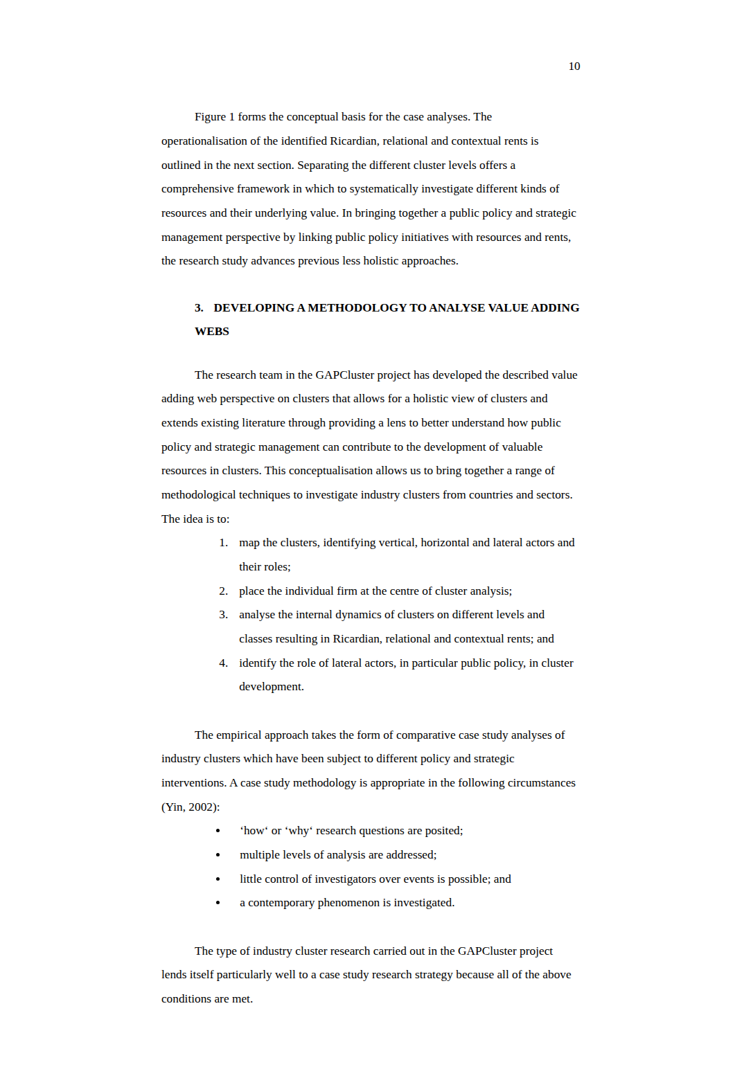10
Figure 1 forms the conceptual basis for the case analyses. The operationalisation of the identified Ricardian, relational and contextual rents is outlined in the next section. Separating the different cluster levels offers a comprehensive framework in which to systematically investigate different kinds of resources and their underlying value. In bringing together a public policy and strategic management perspective by linking public policy initiatives with resources and rents, the research study advances previous less holistic approaches.
3. DEVELOPING A METHODOLOGY TO ANALYSE VALUE ADDING WEBS
The research team in the GAPCluster project has developed the described value adding web perspective on clusters that allows for a holistic view of clusters and extends existing literature through providing a lens to better understand how public policy and strategic management can contribute to the development of valuable resources in clusters. This conceptualisation allows us to bring together a range of methodological techniques to investigate industry clusters from countries and sectors. The idea is to:
map the clusters, identifying vertical, horizontal and lateral actors and their roles;
place the individual firm at the centre of cluster analysis;
analyse the internal dynamics of clusters on different levels and classes resulting in Ricardian, relational and contextual rents; and
identify the role of lateral actors, in particular public policy, in cluster development.
The empirical approach takes the form of comparative case study analyses of industry clusters which have been subject to different policy and strategic interventions. A case study methodology is appropriate in the following circumstances (Yin, 2002):
‘how‘ or ‘why‘ research questions are posited;
multiple levels of analysis are addressed;
little control of investigators over events is possible; and
a contemporary phenomenon is investigated.
The type of industry cluster research carried out in the GAPCluster project lends itself particularly well to a case study research strategy because all of the above conditions are met.